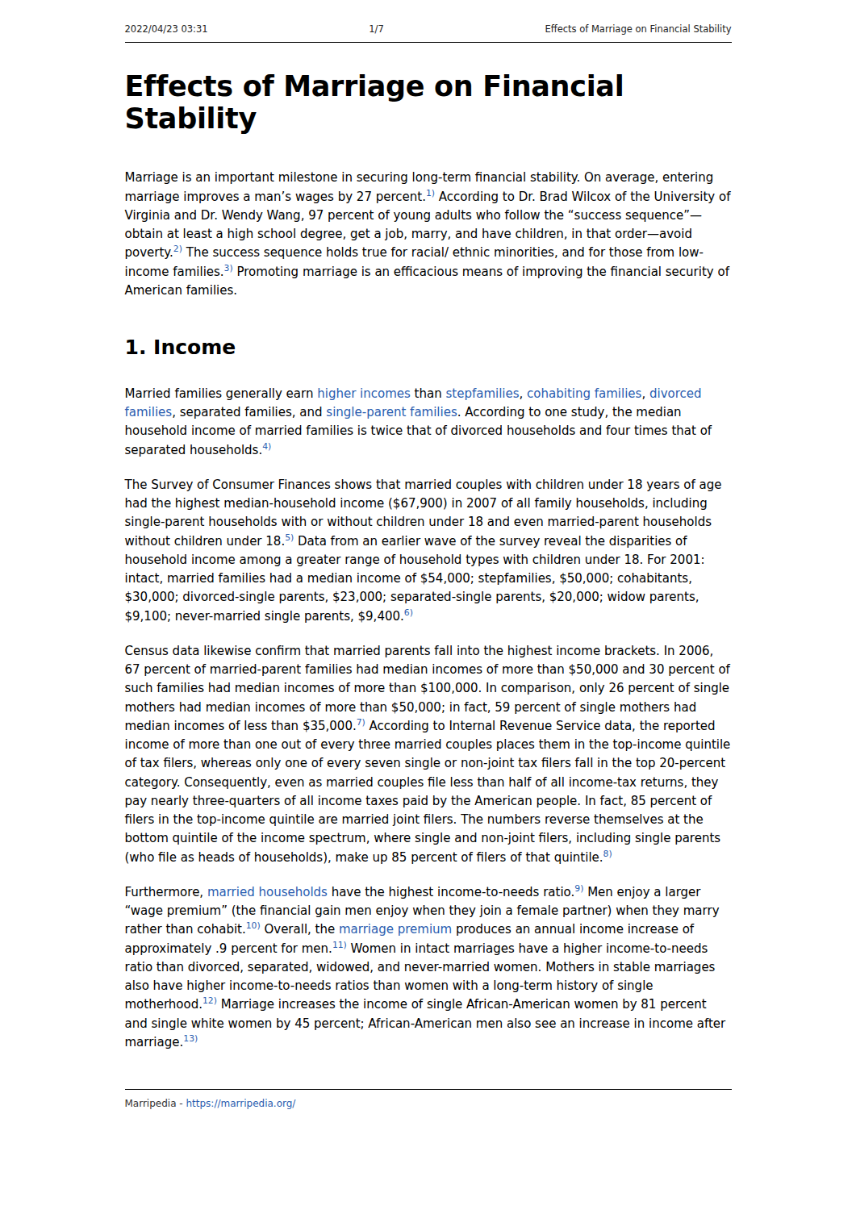2022/04/23 03:31 1/7 Effects of Marriage on Financial Stability
Effects of Marriage on Financial Stability
Marriage is an important milestone in securing long-term financial stability. On average, entering marriage improves a man’s wages by 27 percent.1) According to Dr. Brad Wilcox of the University of Virginia and Dr. Wendy Wang, 97 percent of young adults who follow the “success sequence”—obtain at least a high school degree, get a job, marry, and have children, in that order—avoid poverty.2) The success sequence holds true for racial/ ethnic minorities, and for those from low-income families.3) Promoting marriage is an efficacious means of improving the financial security of American families.
1. Income
Married families generally earn higher incomes than stepfamilies, cohabiting families, divorced families, separated families, and single-parent families. According to one study, the median household income of married families is twice that of divorced households and four times that of separated households.4)
The Survey of Consumer Finances shows that married couples with children under 18 years of age had the highest median-household income ($67,900) in 2007 of all family households, including single-parent households with or without children under 18 and even married-parent households without children under 18.5) Data from an earlier wave of the survey reveal the disparities of household income among a greater range of household types with children under 18. For 2001: intact, married families had a median income of $54,000; stepfamilies, $50,000; cohabitants, $30,000; divorced-single parents, $23,000; separated-single parents, $20,000; widow parents, $9,100; never-married single parents, $9,400.6)
Census data likewise confirm that married parents fall into the highest income brackets. In 2006, 67 percent of married-parent families had median incomes of more than $50,000 and 30 percent of such families had median incomes of more than $100,000. In comparison, only 26 percent of single mothers had median incomes of more than $50,000; in fact, 59 percent of single mothers had median incomes of less than $35,000.7) According to Internal Revenue Service data, the reported income of more than one out of every three married couples places them in the top-income quintile of tax filers, whereas only one of every seven single or non-joint tax filers fall in the top 20-percent category. Consequently, even as married couples file less than half of all income-tax returns, they pay nearly three-quarters of all income taxes paid by the American people. In fact, 85 percent of filers in the top-income quintile are married joint filers. The numbers reverse themselves at the bottom quintile of the income spectrum, where single and non-joint filers, including single parents (who file as heads of households), make up 85 percent of filers of that quintile.8)
Furthermore, married households have the highest income-to-needs ratio.9) Men enjoy a larger “wage premium” (the financial gain men enjoy when they join a female partner) when they marry rather than cohabit.10) Overall, the marriage premium produces an annual income increase of approximately .9 percent for men.11) Women in intact marriages have a higher income-to-needs ratio than divorced, separated, widowed, and never-married women. Mothers in stable marriages also have higher income-to-needs ratios than women with a long-term history of single motherhood.12) Marriage increases the income of single African-American women by 81 percent and single white women by 45 percent; African-American men also see an increase in income after marriage.13)
Marripedia - https://marripedia.org/